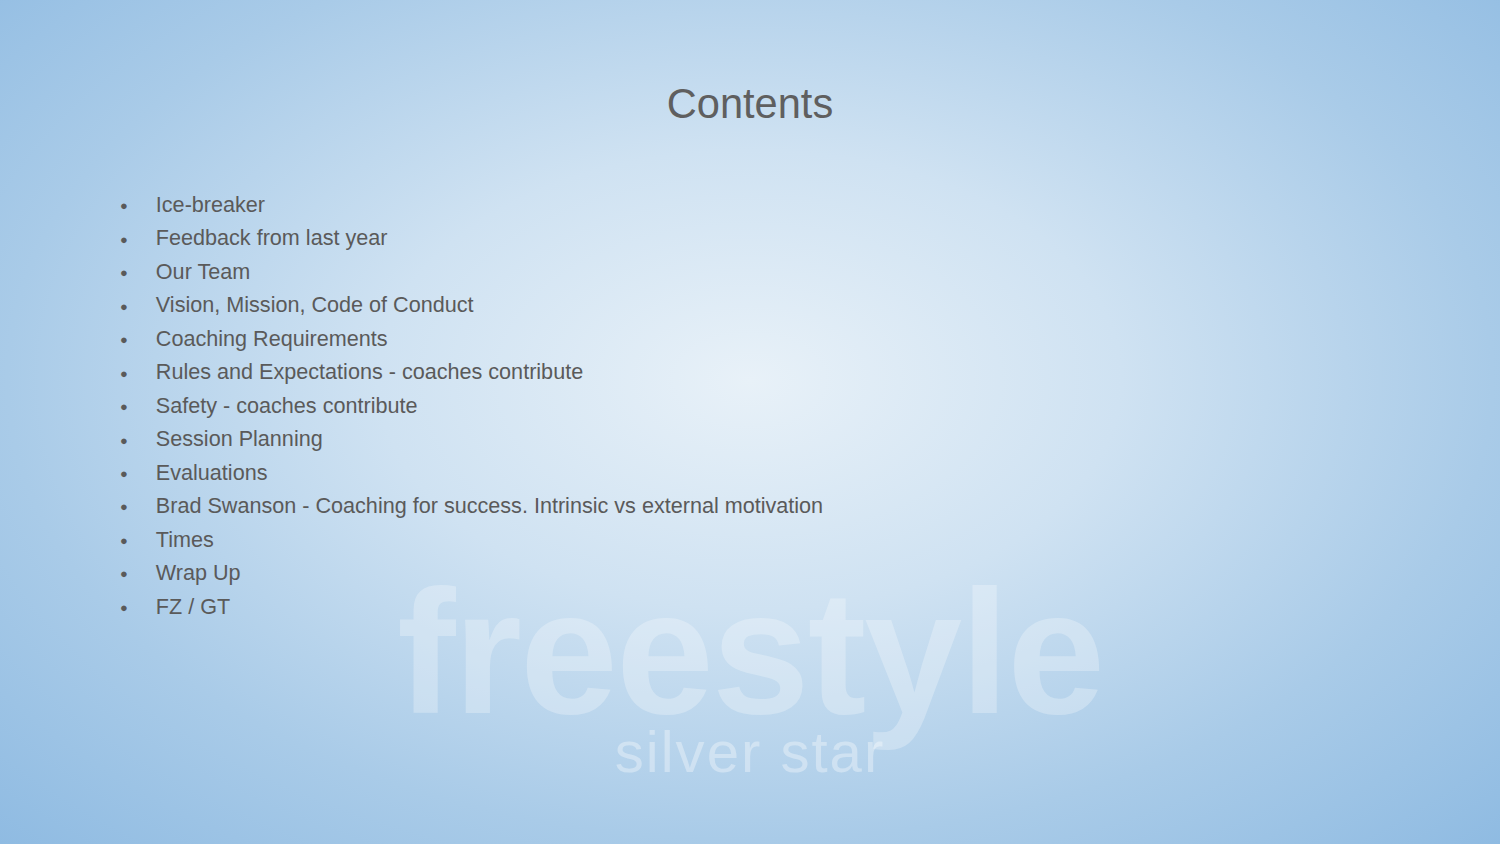Contents
freestylesilver star
Ice-breaker
Feedback from last year
Our Team
Vision, Mission, Code of Conduct
Coaching Requirements
Rules and Expectations - coaches contribute
Safety - coaches contribute
Session Planning
Evaluations
Brad Swanson - Coaching for success. Intrinsic vs external motivation
Times
Wrap Up
FZ / GT